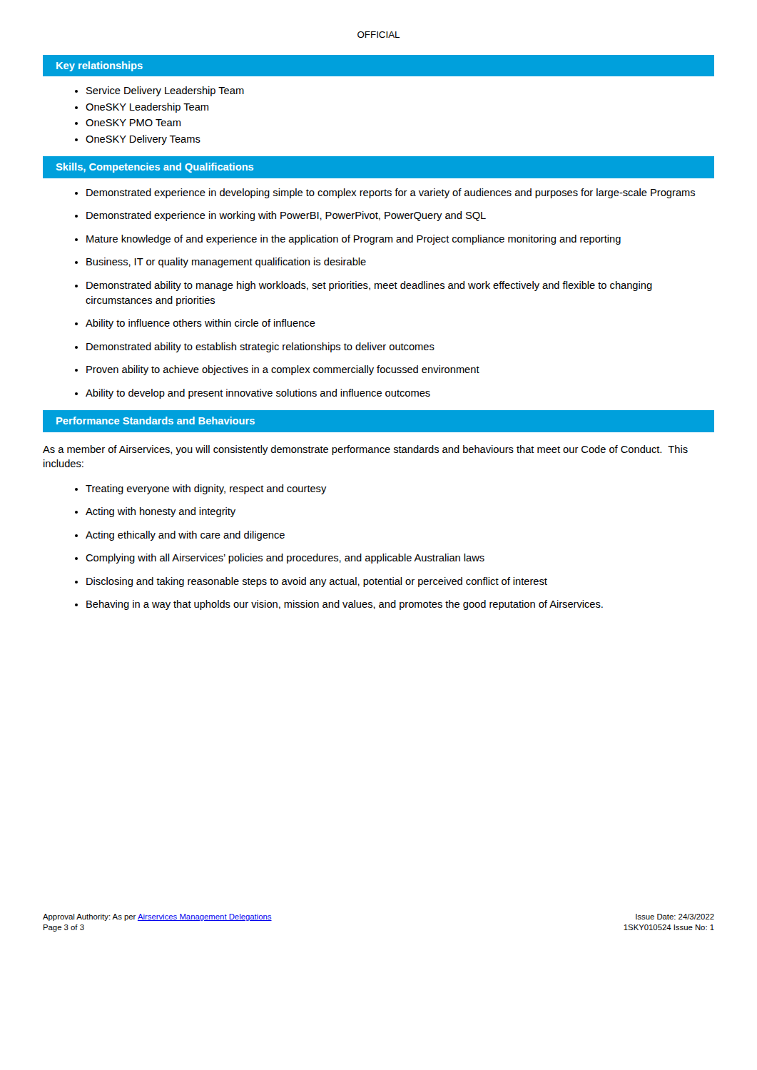OFFICIAL
Key relationships
Service Delivery Leadership Team
OneSKY Leadership Team
OneSKY PMO Team
OneSKY Delivery Teams
Skills, Competencies and Qualifications
Demonstrated experience in developing simple to complex reports for a variety of audiences and purposes for large-scale Programs
Demonstrated experience in working with PowerBI, PowerPivot, PowerQuery and SQL
Mature knowledge of and experience in the application of Program and Project compliance monitoring and reporting
Business, IT or quality management qualification is desirable
Demonstrated ability to manage high workloads, set priorities, meet deadlines and work effectively and flexible to changing circumstances and priorities
Ability to influence others within circle of influence
Demonstrated ability to establish strategic relationships to deliver outcomes
Proven ability to achieve objectives in a complex commercially focussed environment
Ability to develop and present innovative solutions and influence outcomes
Performance Standards and Behaviours
As a member of Airservices, you will consistently demonstrate performance standards and behaviours that meet our Code of Conduct. This includes:
Treating everyone with dignity, respect and courtesy
Acting with honesty and integrity
Acting ethically and with care and diligence
Complying with all Airservices’ policies and procedures, and applicable Australian laws
Disclosing and taking reasonable steps to avoid any actual, potential or perceived conflict of interest
Behaving in a way that upholds our vision, mission and values, and promotes the good reputation of Airservices.
Approval Authority: As per Airservices Management Delegations
Page 3 of 3
Issue Date: 24/3/2022
1SKY010524 Issue No: 1